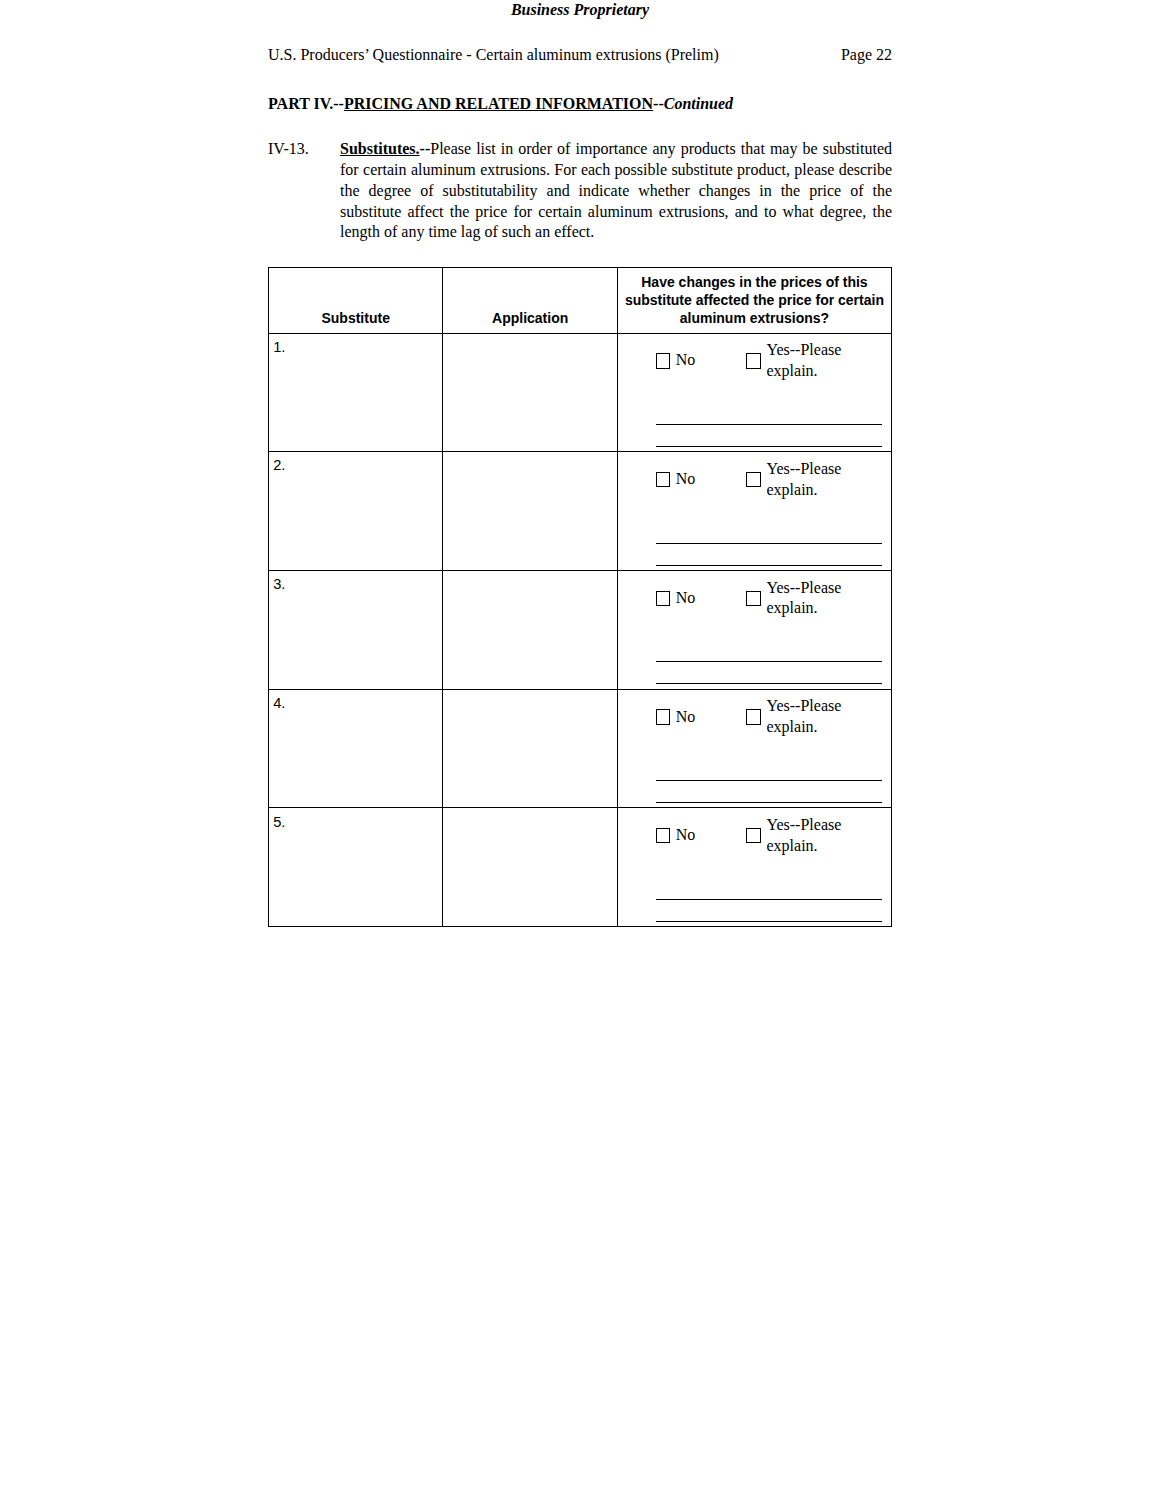Business Proprietary
U.S. Producers’ Questionnaire - Certain aluminum extrusions (Prelim) Page 22
PART IV.--PRICING AND RELATED INFORMATION--Continued
IV-13.
Substitutes.--Please list in order of importance any products that may be substituted for certain aluminum extrusions. For each possible substitute product, please describe the degree of substitutability and indicate whether changes in the price of the substitute affect the price for certain aluminum extrusions, and to what degree, the length of any time lag of such an effect.
| Substitute | Application | Have changes in the prices of this substitute affected the price for certain aluminum extrusions? |
| --- | --- | --- |
| 1. | | No Yes--Please explain. |
| 2. | | No Yes--Please explain. |
| 3. | | No Yes--Please explain. |
| 4. | | No Yes--Please explain. |
| 5. | | No Yes--Please explain. |